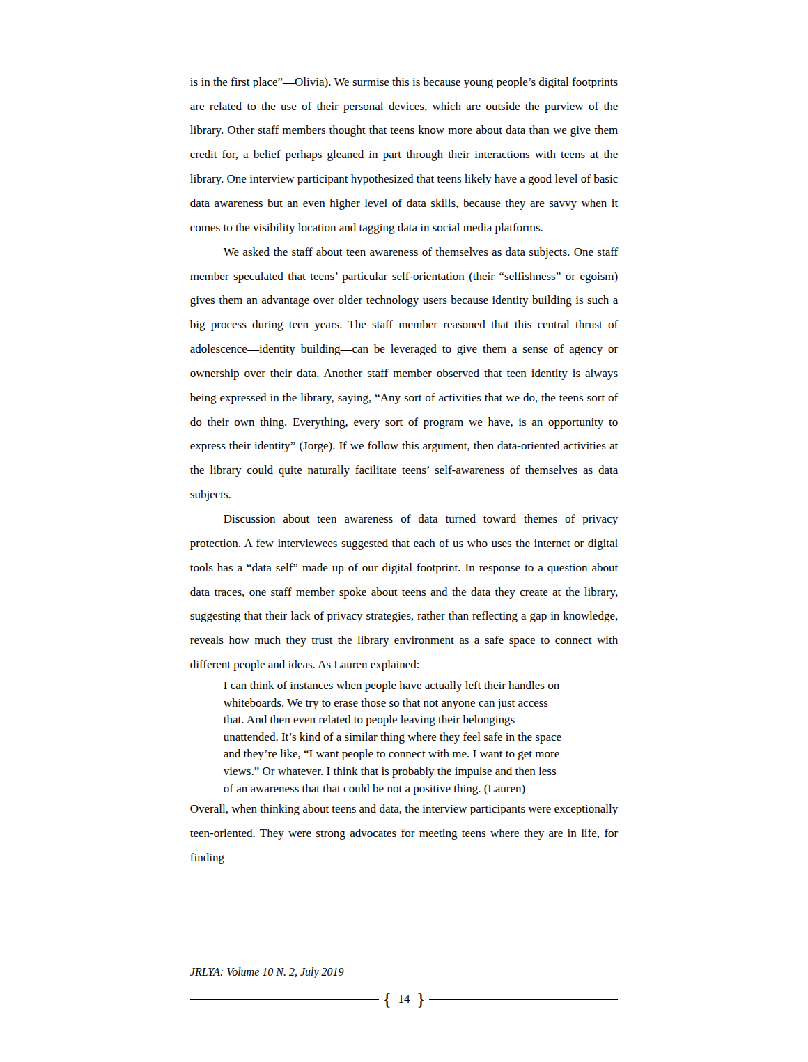is in the first place”—Olivia). We surmise this is because young people’s digital footprints are related to the use of their personal devices, which are outside the purview of the library. Other staff members thought that teens know more about data than we give them credit for, a belief perhaps gleaned in part through their interactions with teens at the library. One interview participant hypothesized that teens likely have a good level of basic data awareness but an even higher level of data skills, because they are savvy when it comes to the visibility location and tagging data in social media platforms.
We asked the staff about teen awareness of themselves as data subjects. One staff member speculated that teens’ particular self-orientation (their “selfishness” or egoism) gives them an advantage over older technology users because identity building is such a big process during teen years. The staff member reasoned that this central thrust of adolescence—identity building—can be leveraged to give them a sense of agency or ownership over their data. Another staff member observed that teen identity is always being expressed in the library, saying, “Any sort of activities that we do, the teens sort of do their own thing. Everything, every sort of program we have, is an opportunity to express their identity” (Jorge). If we follow this argument, then data-oriented activities at the library could quite naturally facilitate teens’ self-awareness of themselves as data subjects.
Discussion about teen awareness of data turned toward themes of privacy protection. A few interviewees suggested that each of us who uses the internet or digital tools has a “data self” made up of our digital footprint. In response to a question about data traces, one staff member spoke about teens and the data they create at the library, suggesting that their lack of privacy strategies, rather than reflecting a gap in knowledge, reveals how much they trust the library environment as a safe space to connect with different people and ideas. As Lauren explained:
I can think of instances when people have actually left their handles on whiteboards. We try to erase those so that not anyone can just access that. And then even related to people leaving their belongings unattended. It’s kind of a similar thing where they feel safe in the space and they’re like, “I want people to connect with me. I want to get more views.” Or whatever. I think that is probably the impulse and then less of an awareness that that could be not a positive thing. (Lauren)
Overall, when thinking about teens and data, the interview participants were exceptionally teen-oriented. They were strong advocates for meeting teens where they are in life, for finding
JRLYA: Volume 10 N. 2, July 2019
{ 14 }